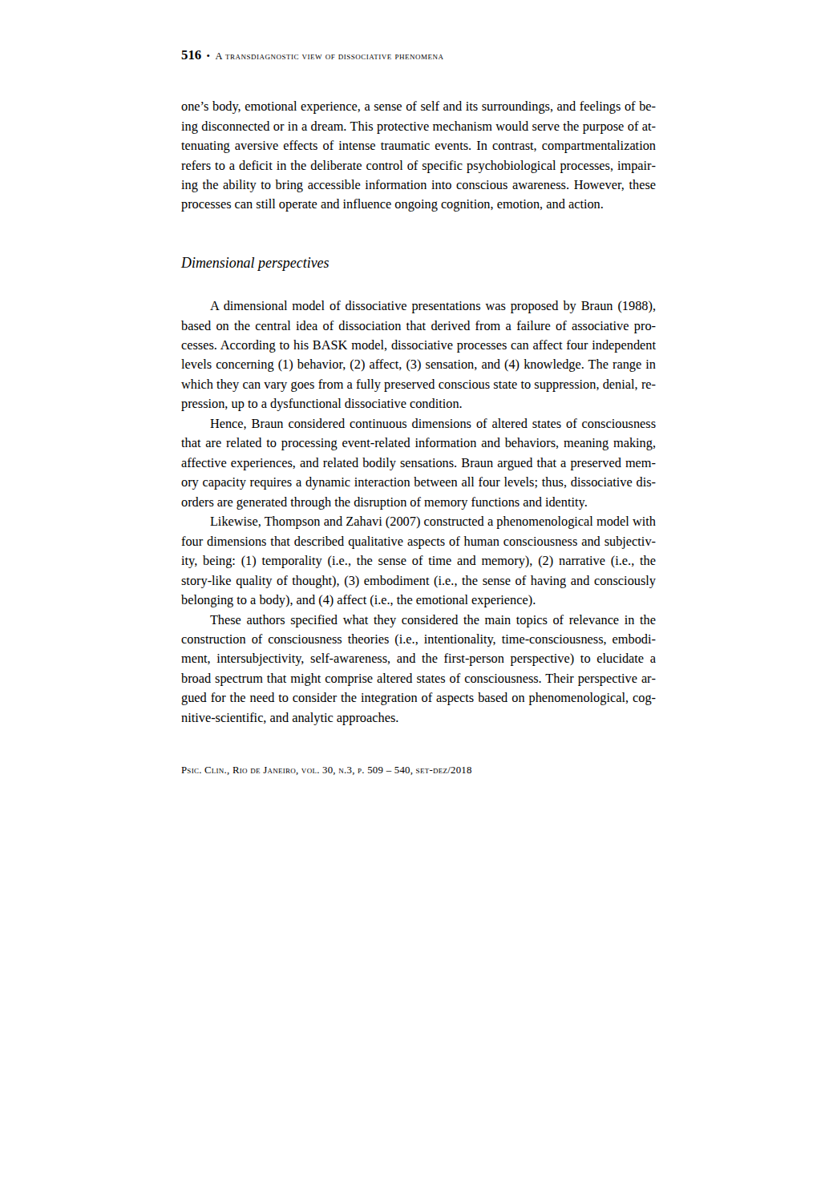516•A transdiagnostic view of dissociative phenomena
one’s body, emotional experience, a sense of self and its surroundings, and feelings of being disconnected or in a dream. This protective mechanism would serve the purpose of attenuating aversive effects of intense traumatic events. In contrast, compartmentalization refers to a deficit in the deliberate control of specific psychobiological processes, impairing the ability to bring accessible information into conscious awareness. However, these processes can still operate and influence ongoing cognition, emotion, and action.
Dimensional perspectives
A dimensional model of dissociative presentations was proposed by Braun (1988), based on the central idea of dissociation that derived from a failure of associative processes. According to his BASK model, dissociative processes can affect four independent levels concerning (1) behavior, (2) affect, (3) sensation, and (4) knowledge. The range in which they can vary goes from a fully preserved conscious state to suppression, denial, repression, up to a dysfunctional dissociative condition.
Hence, Braun considered continuous dimensions of altered states of consciousness that are related to processing event-related information and behaviors, meaning making, affective experiences, and related bodily sensations. Braun argued that a preserved memory capacity requires a dynamic interaction between all four levels; thus, dissociative disorders are generated through the disruption of memory functions and identity.
Likewise, Thompson and Zahavi (2007) constructed a phenomenological model with four dimensions that described qualitative aspects of human consciousness and subjectivity, being: (1) temporality (i.e., the sense of time and memory), (2) narrative (i.e., the story-like quality of thought), (3) embodiment (i.e., the sense of having and consciously belonging to a body), and (4) affect (i.e., the emotional experience).
These authors specified what they considered the main topics of relevance in the construction of consciousness theories (i.e., intentionality, time-consciousness, embodiment, intersubjectivity, self-awareness, and the first-person perspective) to elucidate a broad spectrum that might comprise altered states of consciousness. Their perspective argued for the need to consider the integration of aspects based on phenomenological, cognitive-scientific, and analytic approaches.
Psic. Clin., Rio de Janeiro, vol. 30, n.3, p. 509 – 540, set-dez/2018